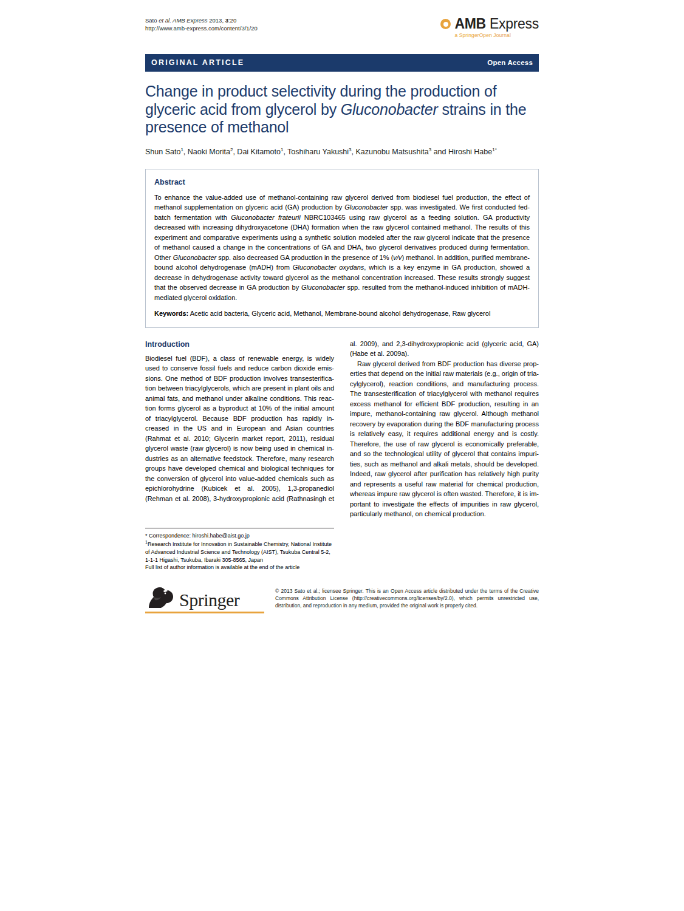Sato et al. AMB Express 2013, 3:20
http://www.amb-express.com/content/3/1/20
AMB Express
a SpringerOpen Journal
ORIGINAL ARTICLE Open Access
Change in product selectivity during the production of glyceric acid from glycerol by Gluconobacter strains in the presence of methanol
Shun Sato1, Naoki Morita2, Dai Kitamoto1, Toshiharu Yakushi3, Kazunobu Matsushita3 and Hiroshi Habe1*
Abstract
To enhance the value-added use of methanol-containing raw glycerol derived from biodiesel fuel production, the effect of methanol supplementation on glyceric acid (GA) production by Gluconobacter spp. was investigated. We first conducted fed-batch fermentation with Gluconobacter frateurii NBRC103465 using raw glycerol as a feeding solution. GA productivity decreased with increasing dihydroxyacetone (DHA) formation when the raw glycerol contained methanol. The results of this experiment and comparative experiments using a synthetic solution modeled after the raw glycerol indicate that the presence of methanol caused a change in the concentrations of GA and DHA, two glycerol derivatives produced during fermentation. Other Gluconobacter spp. also decreased GA production in the presence of 1% (v/v) methanol. In addition, purified membrane-bound alcohol dehydrogenase (mADH) from Gluconobacter oxydans, which is a key enzyme in GA production, showed a decrease in dehydrogenase activity toward glycerol as the methanol concentration increased. These results strongly suggest that the observed decrease in GA production by Gluconobacter spp. resulted from the methanol-induced inhibition of mADH-mediated glycerol oxidation.
Keywords: Acetic acid bacteria, Glyceric acid, Methanol, Membrane-bound alcohol dehydrogenase, Raw glycerol
Introduction
Biodiesel fuel (BDF), a class of renewable energy, is widely used to conserve fossil fuels and reduce carbon dioxide emissions. One method of BDF production involves transesterification between triacylglycerols, which are present in plant oils and animal fats, and methanol under alkaline conditions. This reaction forms glycerol as a byproduct at 10% of the initial amount of triacylglycerol. Because BDF production has rapidly increased in the US and in European and Asian countries (Rahmat et al. 2010; Glycerin market report, 2011), residual glycerol waste (raw glycerol) is now being used in chemical industries as an alternative feedstock. Therefore, many research groups have developed chemical and biological techniques for the conversion of glycerol into value-added chemicals such as epichlorohydrine (Kubicek et al. 2005), 1,3-propanediol (Rehman et al. 2008), 3-hydroxypropionic acid (Rathnasingh et al. 2009), and 2,3-dihydroxypropionic acid (glyceric acid, GA) (Habe et al. 2009a).
Raw glycerol derived from BDF production has diverse properties that depend on the initial raw materials (e.g., origin of triacylglycerol), reaction conditions, and manufacturing process. The transesterification of triacylglycerol with methanol requires excess methanol for efficient BDF production, resulting in an impure, methanol-containing raw glycerol. Although methanol recovery by evaporation during the BDF manufacturing process is relatively easy, it requires additional energy and is costly. Therefore, the use of raw glycerol is economically preferable, and so the technological utility of glycerol that contains impurities, such as methanol and alkali metals, should be developed. Indeed, raw glycerol after purification has relatively high purity and represents a useful raw material for chemical production, whereas impure raw glycerol is often wasted. Therefore, it is important to investigate the effects of impurities in raw glycerol, particularly methanol, on chemical production.
* Correspondence: hiroshi.habe@aist.go.jp
1Research Institute for Innovation in Sustainable Chemistry, National Institute of Advanced Industrial Science and Technology (AIST), Tsukuba Central 5-2, 1-1-1 Higashi, Tsukuba, Ibaraki 305-8565, Japan
Full list of author information is available at the end of the article
Springer
© 2013 Sato et al.; licensee Springer. This is an Open Access article distributed under the terms of the Creative Commons Attribution License (http://creativecommons.org/licenses/by/2.0), which permits unrestricted use, distribution, and reproduction in any medium, provided the original work is properly cited.